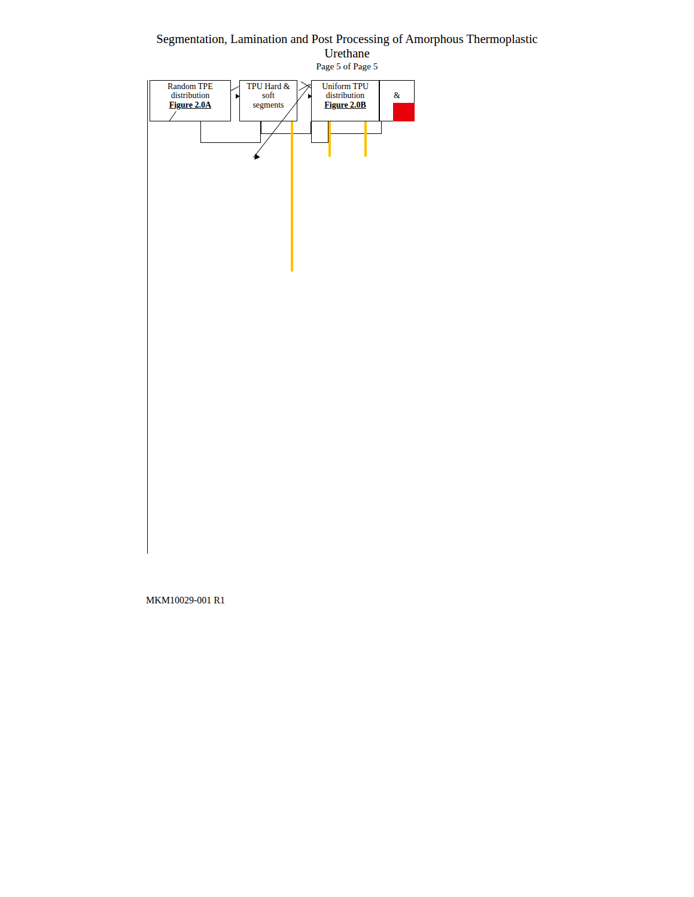Segmentation, Lamination and Post Processing of Amorphous Thermoplastic Urethane
Page 5 of Page 5
Random TPE distribution Figure 2.0A
TPU Hard & soft segments
Uniform TPU distribution Figure 2.0B
&
MKM10029-001 R1